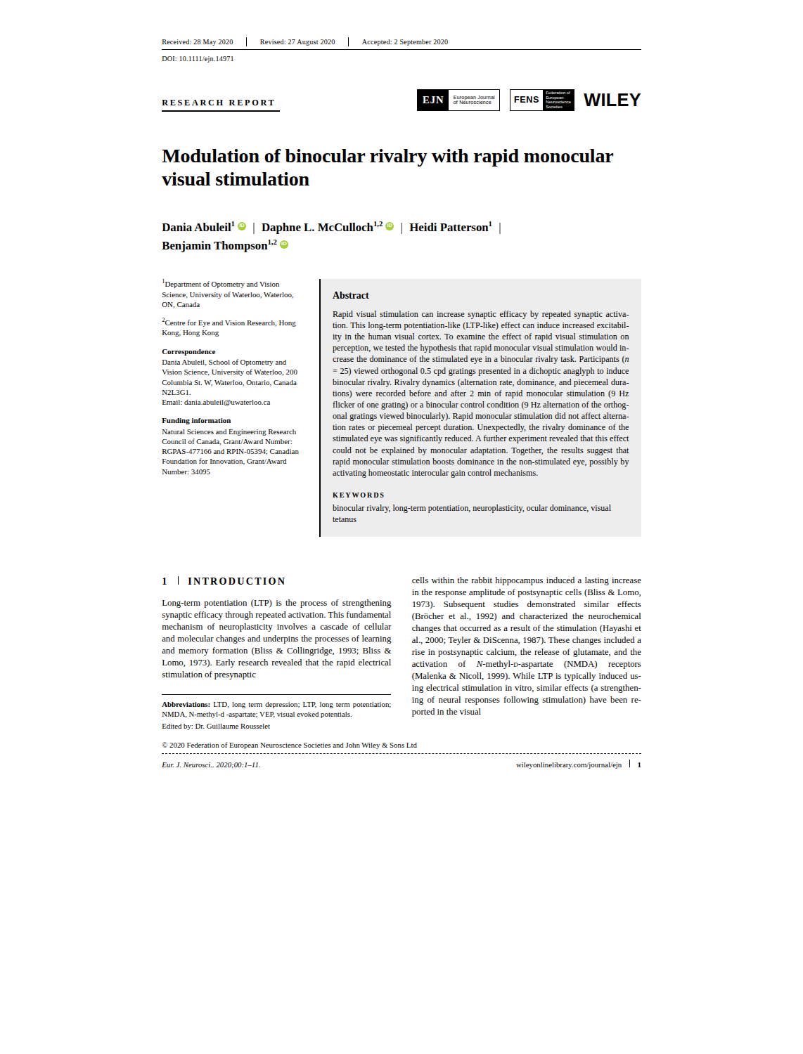Received: 28 May 2020
Revised: 27 August 2020
Accepted: 2 September 2020
DOI: 10.1111/ejn.14971
RESEARCH REPORT
EJN
European Journal
of Neuroscience
FENS
Federation of
European
Neuroscience
Societies
WILEY
Modulation of binocular rivalry with rapid monocular visual stimulation
Dania Abuleil1 |Daphne L. McCulloch1,2 |Heidi Patterson1|
Benjamin Thompson1,2
1Department of Optometry and Vision Science, University of Waterloo, Waterloo, ON, Canada
2Centre for Eye and Vision Research, Hong Kong, Hong Kong
Correspondence
Dania Abuleil, School of Optometry and Vision Science, University of Waterloo, 200 Columbia St. W, Waterloo, Ontario, Canada N2L3G1.
Email: dania.abuleil@uwaterloo.ca
Funding information
Natural Sciences and Engineering Research Council of Canada, Grant/Award Number: RGPAS-477166 and RPIN-05394; Canadian Foundation for Innovation, Grant/Award Number: 34095
Abstract
Rapid visual stimulation can increase synaptic efficacy by repeated synaptic activation. This long-term potentiation-like (LTP-like) effect can induce increased excitability in the human visual cortex. To examine the effect of rapid visual stimulation on perception, we tested the hypothesis that rapid monocular visual stimulation would increase the dominance of the stimulated eye in a binocular rivalry task. Participants (n = 25) viewed orthogonal 0.5 cpd gratings presented in a dichoptic anaglyph to induce binocular rivalry. Rivalry dynamics (alternation rate, dominance, and piecemeal durations) were recorded before and after 2 min of rapid monocular stimulation (9 Hz flicker of one grating) or a binocular control condition (9 Hz alternation of the orthogonal gratings viewed binocularly). Rapid monocular stimulation did not affect alternation rates or piecemeal percept duration. Unexpectedly, the rivalry dominance of the stimulated eye was significantly reduced. A further experiment revealed that this effect could not be explained by monocular adaptation. Together, the results suggest that rapid monocular stimulation boosts dominance in the non-stimulated eye, possibly by activating homeostatic interocular gain control mechanisms.
KEYWORDS
binocular rivalry, long-term potentiation, neuroplasticity, ocular dominance, visual tetanus
1 INTRODUCTION
Long-term potentiation (LTP) is the process of strengthening synaptic efficacy through repeated activation. This fundamental mechanism of neuroplasticity involves a cascade of cellular and molecular changes and underpins the processes of learning and memory formation (Bliss & Collingridge, 1993; Bliss & Lomo, 1973). Early research revealed that the rapid electrical stimulation of presynaptic
Abbreviations: LTD, long term depression; LTP, long term potentiation; NMDA, N-methyl-d -aspartate; VEP, visual evoked potentials.
Edited by: Dr. Guillaume Rousselet
cells within the rabbit hippocampus induced a lasting increase in the response amplitude of postsynaptic cells (Bliss & Lomo, 1973). Subsequent studies demonstrated similar effects (Bröcher et al., 1992) and characterized the neurochemical changes that occurred as a result of the stimulation (Hayashi et al., 2000; Teyler & DiScenna, 1987). These changes included a rise in postsynaptic calcium, the release of glutamate, and the activation of N-methyl-d-aspartate (NMDA) receptors (Malenka & Nicoll, 1999). While LTP is typically induced using electrical stimulation in vitro, similar effects (a strengthening of neural responses following stimulation) have been reported in the visual
© 2020 Federation of European Neuroscience Societies and John Wiley & Sons Ltd
Eur. J. Neurosci.. 2020;00:1–11.
wileyonlinelibrary.com/journal/ejn 1